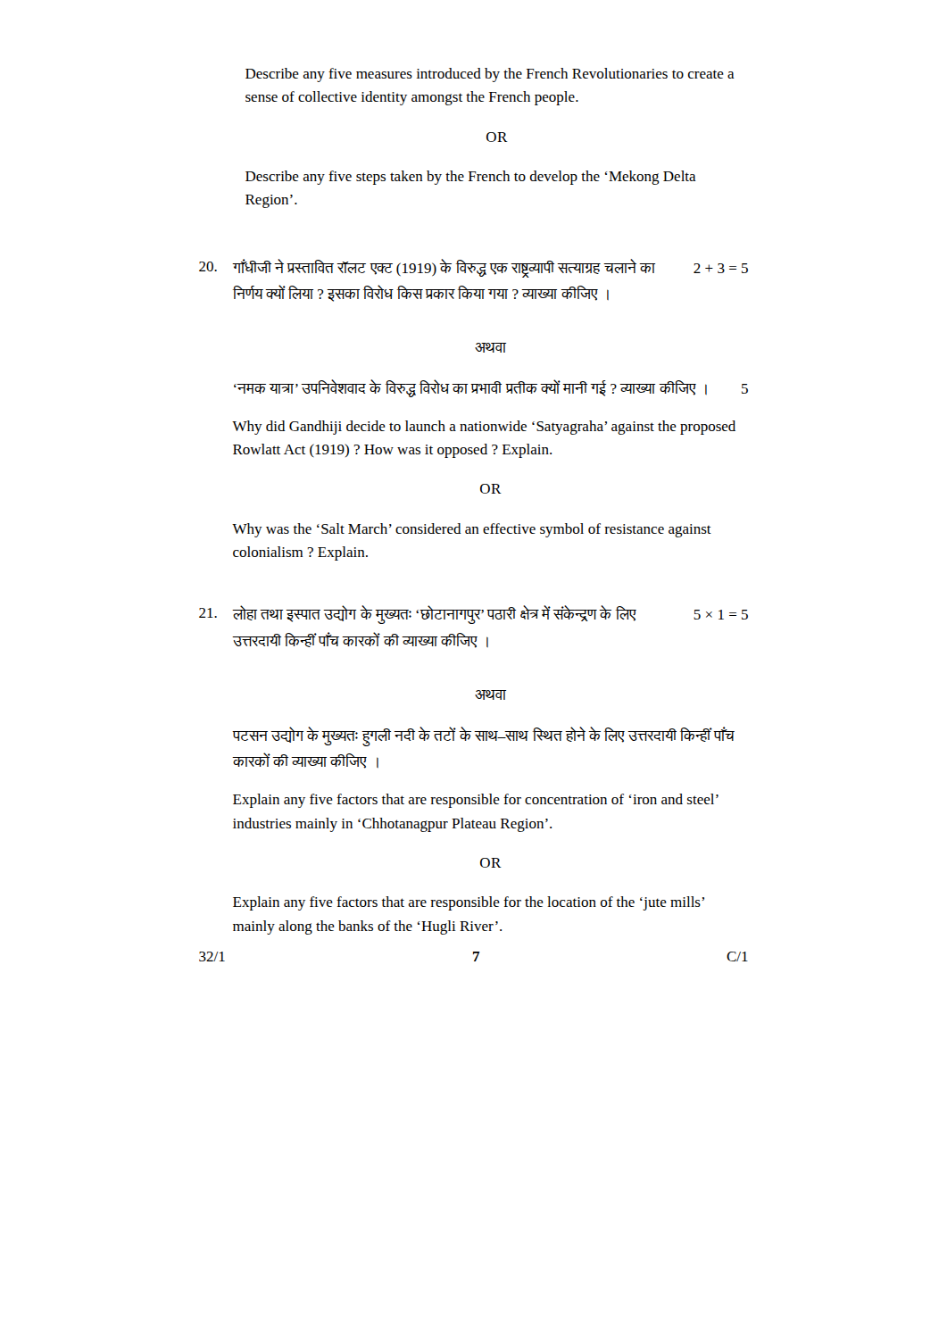Describe any five measures introduced by the French Revolutionaries to create a sense of collective identity amongst the French people.
OR
Describe any five steps taken by the French to develop the ‘Mekong Delta Region’.
20.
2 + 3 = 5गाँधीजी ने प्रस्तावित रॉलट एक्ट (1919) के विरुद्ध एक राष्ट्रव्यापी सत्याग्रह चलाने का निर्णय क्यों लिया ? इसका विरोध किस प्रकार किया गया ? व्याख्या कीजिए ।
अथवा
5‘नमक यात्रा’ उपनिवेशवाद के विरुद्ध विरोध का प्रभावी प्रतीक क्यों मानी गई ? व्याख्या कीजिए ।
Why did Gandhiji decide to launch a nationwide ‘Satyagraha’ against the proposed Rowlatt Act (1919) ? How was it opposed ? Explain.
OR
Why was the ‘Salt March’ considered an effective symbol of resistance against colonialism ? Explain.
21.
5 × 1 = 5लोहा तथा इस्पात उद्योग के मुख्यतः ‘छोटानागपुर’ पठारी क्षेत्र में संकेन्द्रण के लिए उत्तरदायी किन्हीं पाँच कारकों की व्याख्या कीजिए ।
अथवा
पटसन उद्योग के मुख्यतः हुगली नदी के तटों के साथ–साथ स्थित होने के लिए उत्तरदायी किन्हीं पाँच कारकों की व्याख्या कीजिए ।
Explain any five factors that are responsible for concentration of ‘iron and steel’ industries mainly in ‘Chhotanagpur Plateau Region’.
OR
Explain any five factors that are responsible for the location of the ‘jute mills’ mainly along the banks of the ‘Hugli River’.
32/1
7
C/1